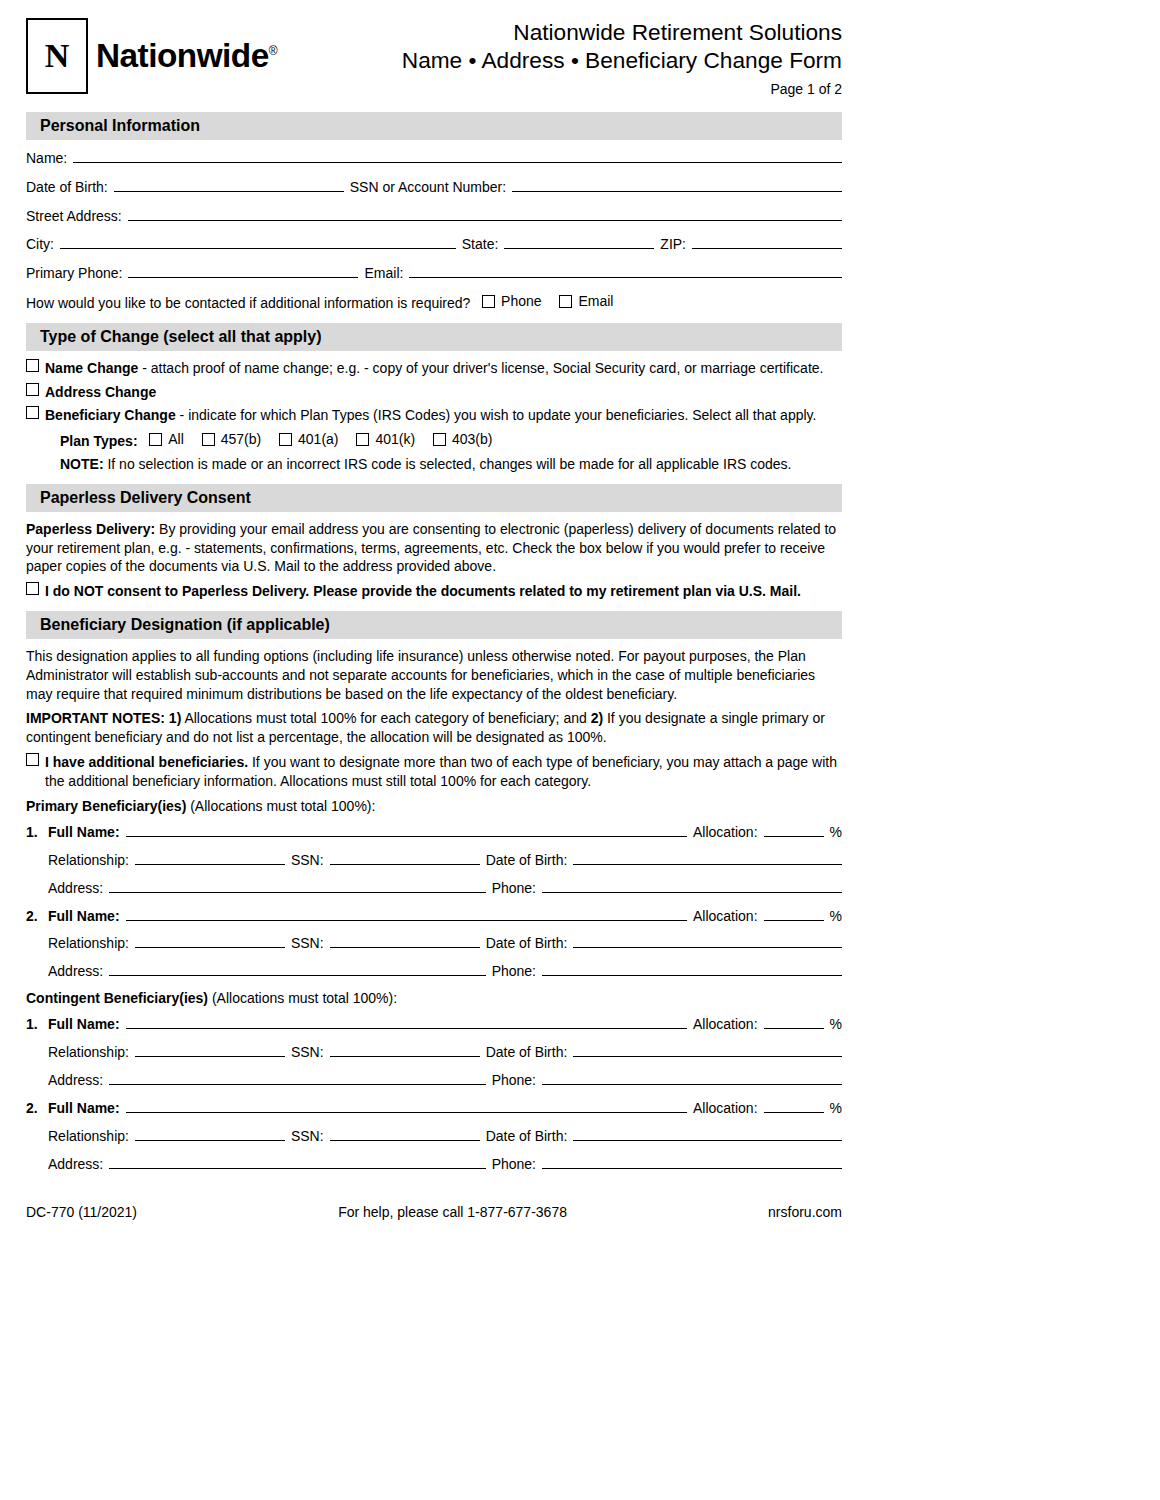N
Nationwide®
Nationwide Retirement Solutions
Name • Address • Beneficiary Change Form
Page 1 of 2
Personal Information
Name:
Date of Birth: SSN or Account Number:
Street Address:
City: State: ZIP:
Primary Phone: Email:
How would you like to be contacted if additional information is required? Phone Email
Type of Change (select all that apply)
Name Change - attach proof of name change; e.g. - copy of your driver's license, Social Security card, or marriage certificate.
Address Change
Beneficiary Change - indicate for which Plan Types (IRS Codes) you wish to update your beneficiaries. Select all that apply.
Plan Types: All 457(b) 401(a) 401(k) 403(b)
NOTE: If no selection is made or an incorrect IRS code is selected, changes will be made for all applicable IRS codes.
Paperless Delivery Consent
Paperless Delivery: By providing your email address you are consenting to electronic (paperless) delivery of documents related to your retirement plan, e.g. - statements, confirmations, terms, agreements, etc. Check the box below if you would prefer to receive paper copies of the documents via U.S. Mail to the address provided above.
I do NOT consent to Paperless Delivery. Please provide the documents related to my retirement plan via U.S. Mail.
Beneficiary Designation (if applicable)
This designation applies to all funding options (including life insurance) unless otherwise noted. For payout purposes, the Plan Administrator will establish sub-accounts and not separate accounts for beneficiaries, which in the case of multiple beneficiaries may require that required minimum distributions be based on the life expectancy of the oldest beneficiary.
IMPORTANT NOTES: 1) Allocations must total 100% for each category of beneficiary; and 2) If you designate a single primary or contingent beneficiary and do not list a percentage, the allocation will be designated as 100%.
I have additional beneficiaries. If you want to designate more than two of each type of beneficiary, you may attach a page with the additional beneficiary information. Allocations must still total 100% for each category.
Primary Beneficiary(ies) (Allocations must total 100%):
1. Full Name: Allocation: %
Relationship: SSN: Date of Birth:
Address: Phone:
2. Full Name: Allocation: %
Relationship: SSN: Date of Birth:
Address: Phone:
Contingent Beneficiary(ies) (Allocations must total 100%):
1. Full Name: Allocation: %
Relationship: SSN: Date of Birth:
Address: Phone:
2. Full Name: Allocation: %
Relationship: SSN: Date of Birth:
Address: Phone:
DC-770 (11/2021)
For help, please call 1-877-677-3678
nrsforu.com